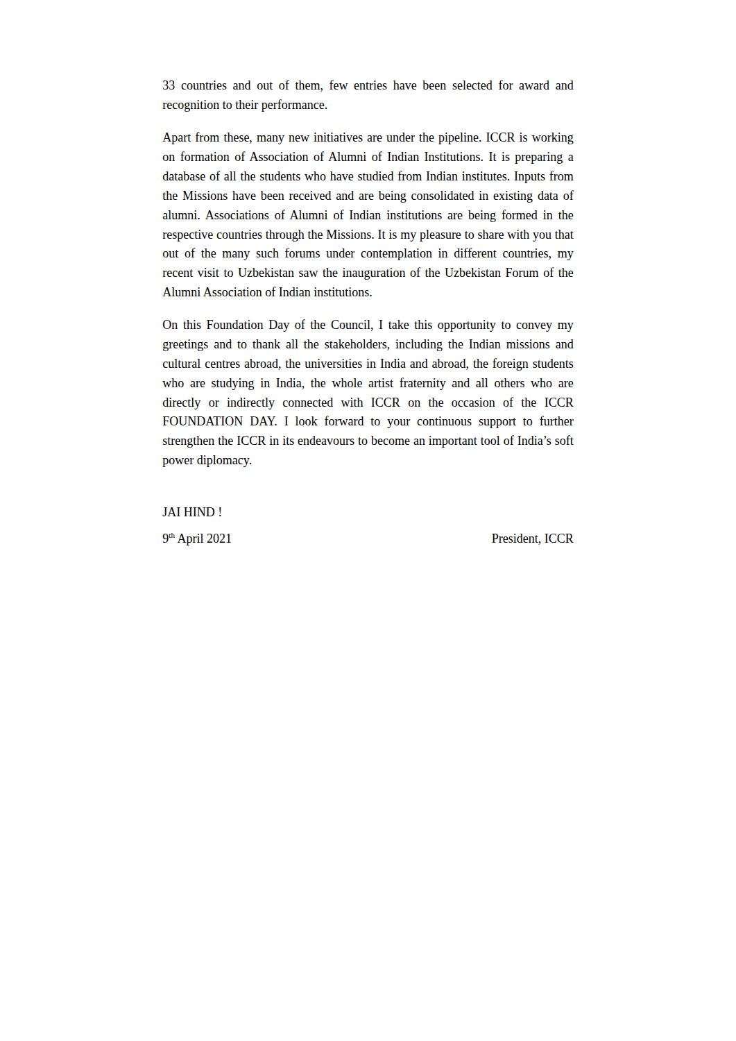33 countries and out of them, few entries have been selected for award and recognition to their performance.
Apart from these, many new initiatives are under the pipeline. ICCR is working on formation of Association of Alumni of Indian Institutions. It is preparing a database of all the students who have studied from Indian institutes. Inputs from the Missions have been received and are being consolidated in existing data of alumni. Associations of Alumni of Indian institutions are being formed in the respective countries through the Missions. It is my pleasure to share with you that out of the many such forums under contemplation in different countries, my recent visit to Uzbekistan saw the inauguration of the Uzbekistan Forum of the Alumni Association of Indian institutions.
On this Foundation Day of the Council, I take this opportunity to convey my greetings and to thank all the stakeholders, including the Indian missions and cultural centres abroad, the universities in India and abroad, the foreign students who are studying in India, the whole artist fraternity and all others who are directly or indirectly connected with ICCR on the occasion of the ICCR FOUNDATION DAY. I look forward to your continuous support to further strengthen the ICCR in its endeavours to become an important tool of India’s soft power diplomacy.
JAI HIND !
9th April 2021 President, ICCR